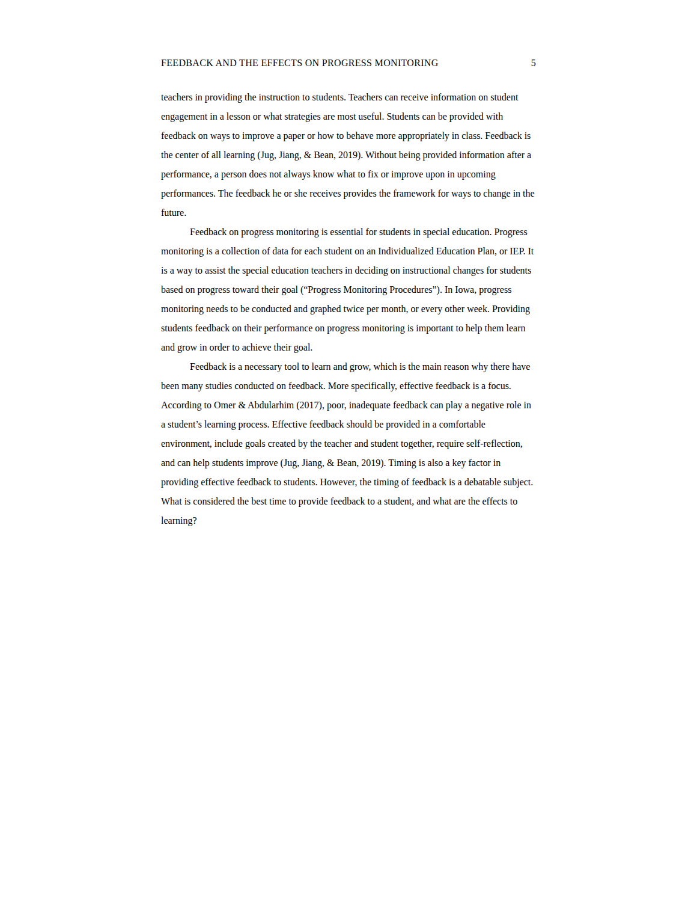Feedback and the Effects on Progress Monitoring 5
teachers in providing the instruction to students. Teachers can receive information on student engagement in a lesson or what strategies are most useful. Students can be provided with feedback on ways to improve a paper or how to behave more appropriately in class. Feedback is the center of all learning (Jug, Jiang, & Bean, 2019). Without being provided information after a performance, a person does not always know what to fix or improve upon in upcoming performances. The feedback he or she receives provides the framework for ways to change in the future.
Feedback on progress monitoring is essential for students in special education. Progress monitoring is a collection of data for each student on an Individualized Education Plan, or IEP. It is a way to assist the special education teachers in deciding on instructional changes for students based on progress toward their goal (“Progress Monitoring Procedures”). In Iowa, progress monitoring needs to be conducted and graphed twice per month, or every other week. Providing students feedback on their performance on progress monitoring is important to help them learn and grow in order to achieve their goal.
Feedback is a necessary tool to learn and grow, which is the main reason why there have been many studies conducted on feedback. More specifically, effective feedback is a focus. According to Omer & Abdularhim (2017), poor, inadequate feedback can play a negative role in a student’s learning process. Effective feedback should be provided in a comfortable environment, include goals created by the teacher and student together, require self-reflection, and can help students improve (Jug, Jiang, & Bean, 2019). Timing is also a key factor in providing effective feedback to students. However, the timing of feedback is a debatable subject. What is considered the best time to provide feedback to a student, and what are the effects to learning?